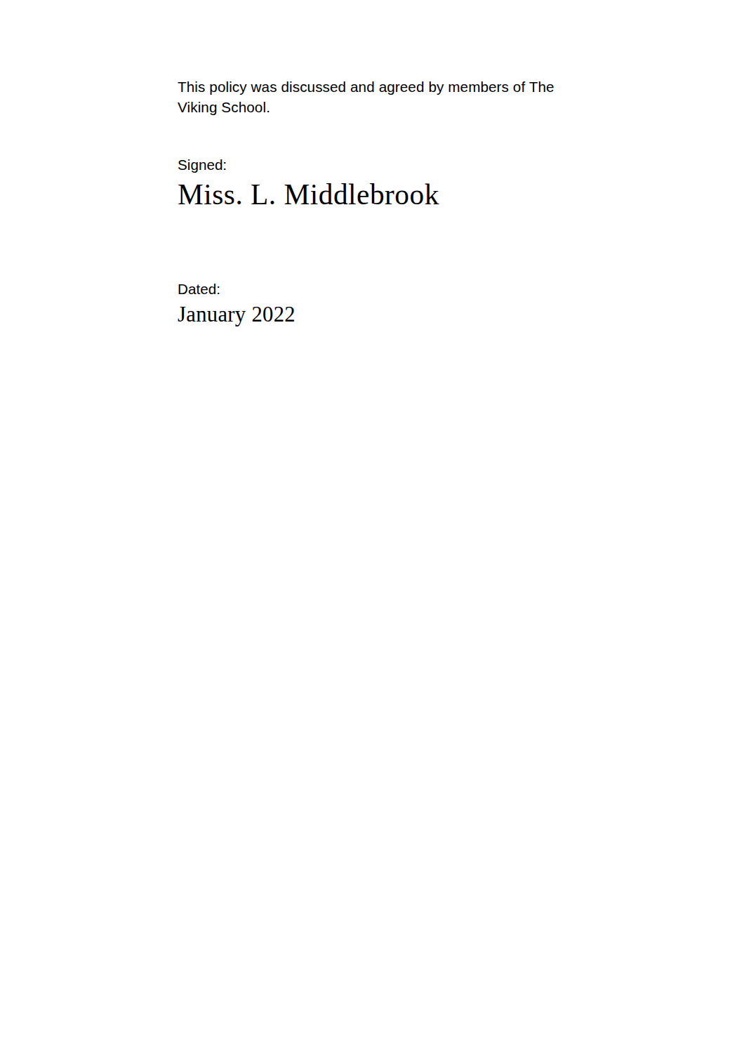This policy was discussed and agreed by members of The Viking School.
Signed:
Miss. L. Middlebrook
Dated:
January 2022